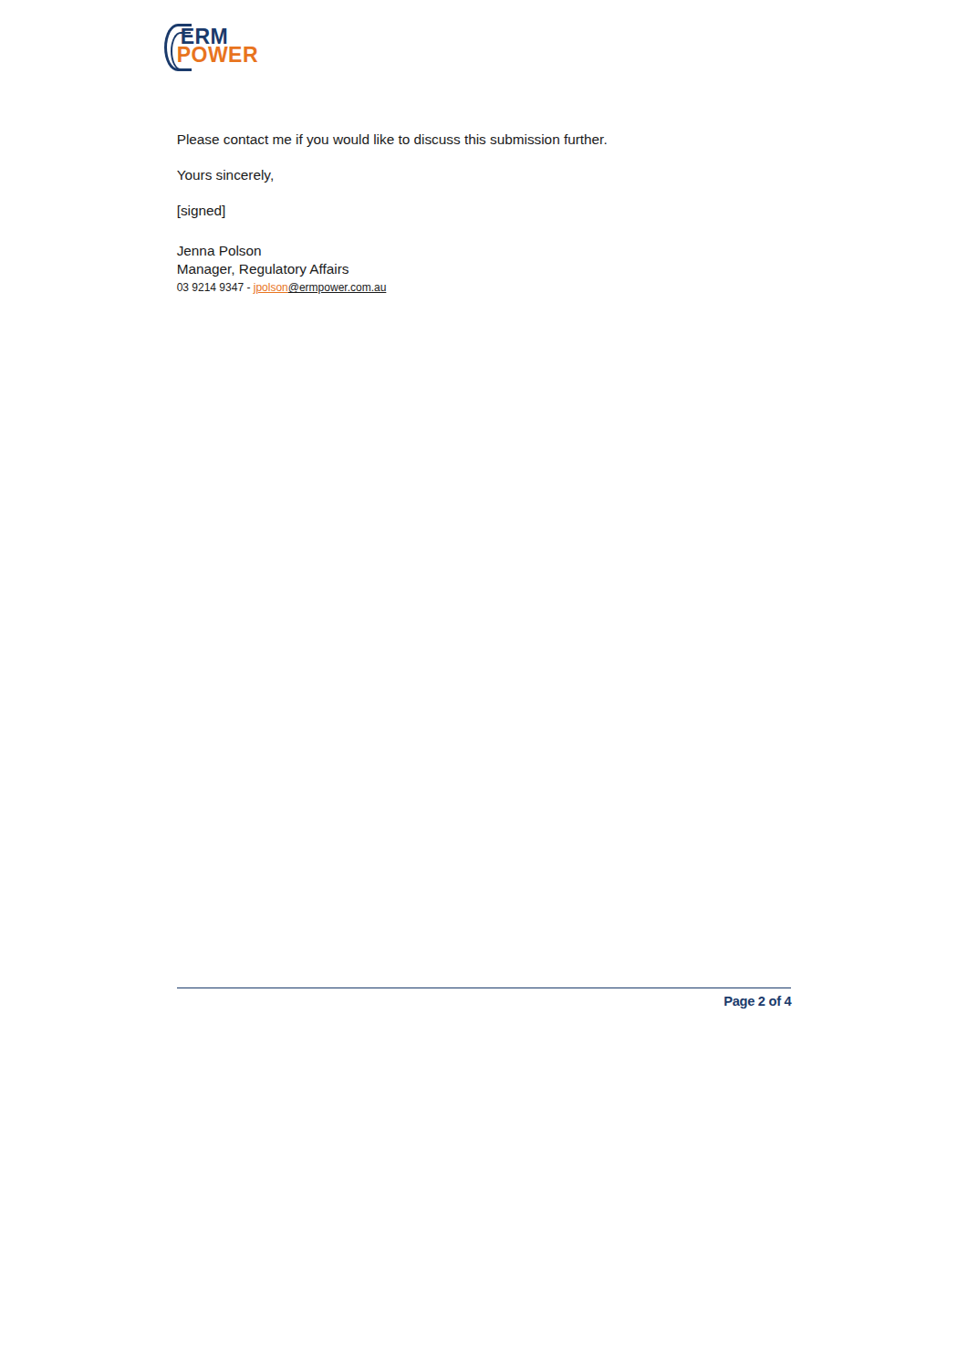ERM
POWER
Please contact me if you would like to discuss this submission further.
Yours sincerely,
[signed]
Jenna Polson
Manager, Regulatory Affairs
03 9214 9347 - jpolson@ermpower.com.au
Page 2 of 4